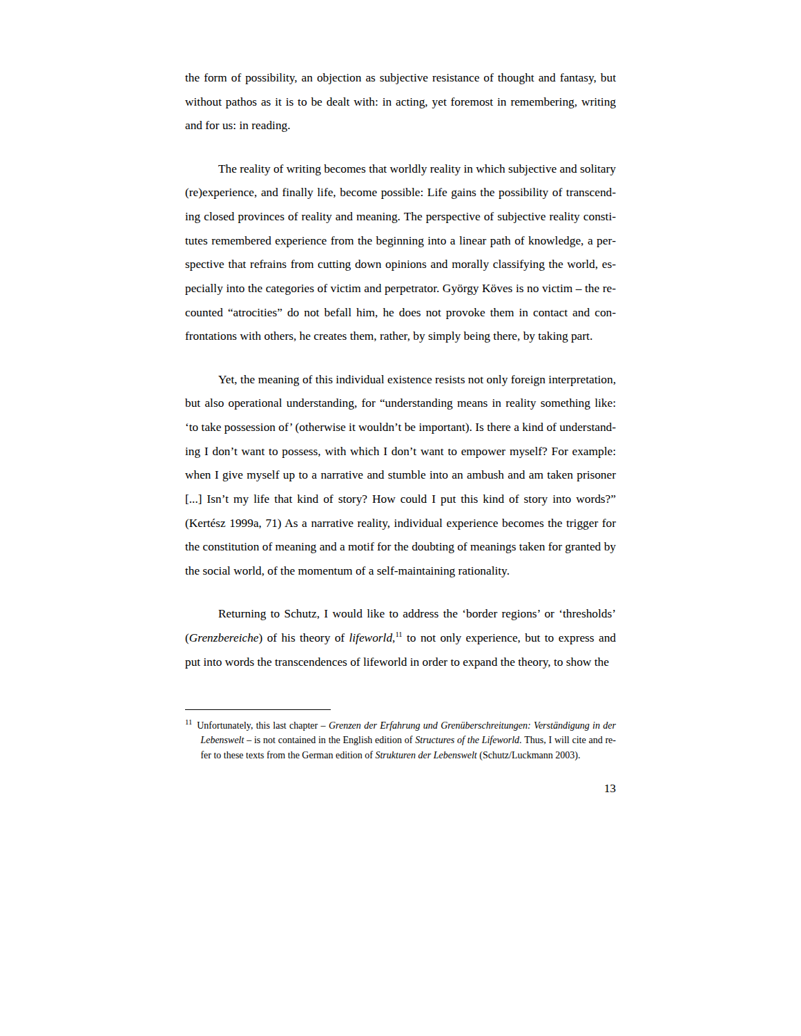the form of possibility, an objection as subjective resistance of thought and fantasy, but without pathos as it is to be dealt with: in acting, yet foremost in remembering, writing and for us: in reading.
The reality of writing becomes that worldly reality in which subjective and solitary (re)experience, and finally life, become possible: Life gains the possibility of transcending closed provinces of reality and meaning. The perspective of subjective reality constitutes remembered experience from the beginning into a linear path of knowledge, a perspective that refrains from cutting down opinions and morally classifying the world, especially into the categories of victim and perpetrator. György Köves is no victim – the recounted “atrocities” do not befall him, he does not provoke them in contact and confrontations with others, he creates them, rather, by simply being there, by taking part.
Yet, the meaning of this individual existence resists not only foreign interpretation, but also operational understanding, for “understanding means in reality something like: ‘to take possession of’ (otherwise it wouldn’t be important). Is there a kind of understanding I don’t want to possess, with which I don’t want to empower myself? For example: when I give myself up to a narrative and stumble into an ambush and am taken prisoner [...] Isn’t my life that kind of story? How could I put this kind of story into words?” (Kertész 1999a, 71) As a narrative reality, individual experience becomes the trigger for the constitution of meaning and a motif for the doubting of meanings taken for granted by the social world, of the momentum of a self-maintaining rationality.
Returning to Schutz, I would like to address the ‘border regions’ or ‘thresholds’ (Grenzbereiche) of his theory of lifeworld,11 to not only experience, but to express and put into words the transcendences of lifeworld in order to expand the theory, to show the
11 Unfortunately, this last chapter – Grenzen der Erfahrung und Grenüberschreitungen: Verständigung in der Lebenswelt – is not contained in the English edition of Structures of the Lifeworld. Thus, I will cite and refer to these texts from the German edition of Strukturen der Lebenswelt (Schutz/Luckmann 2003).
13